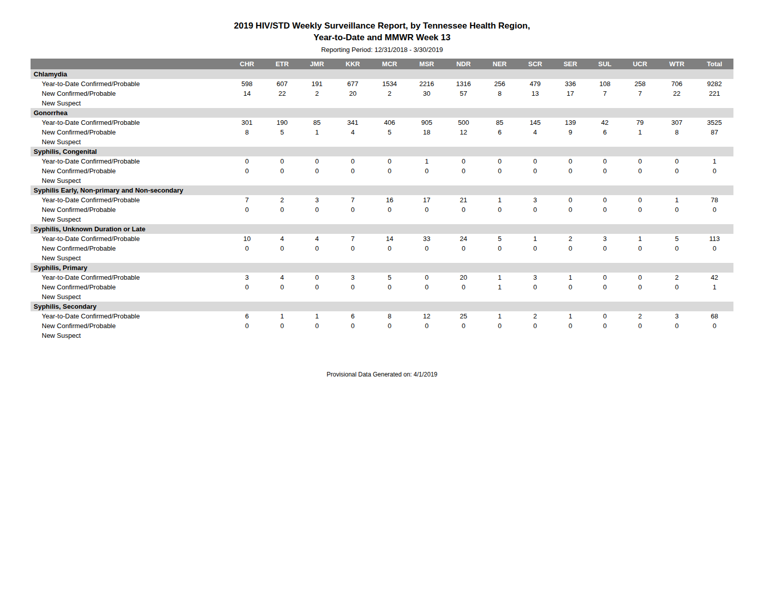2019 HIV/STD Weekly Surveillance Report, by Tennessee Health Region,
Year-to-Date and MMWR Week 13
Reporting Period: 12/31/2018 - 3/30/2019
| | CHR | ETR | JMR | KKR | MCR | MSR | NDR | NER | SCR | SER | SUL | UCR | WTR | Total |
| --- | --- | --- | --- | --- | --- | --- | --- | --- | --- | --- | --- | --- | --- | --- |
| Chlamydia |
| Year-to-Date Confirmed/Probable | 598 | 607 | 191 | 677 | 1534 | 2216 | 1316 | 256 | 479 | 336 | 108 | 258 | 706 | 9282 |
| New Confirmed/Probable | 14 | 22 | 2 | 20 | 2 | 30 | 57 | 8 | 13 | 17 | 7 | 7 | 22 | 221 |
| New Suspect | | | | | | | | | | | | | | |
| Gonorrhea |
| Year-to-Date Confirmed/Probable | 301 | 190 | 85 | 341 | 406 | 905 | 500 | 85 | 145 | 139 | 42 | 79 | 307 | 3525 |
| New Confirmed/Probable | 8 | 5 | 1 | 4 | 5 | 18 | 12 | 6 | 4 | 9 | 6 | 1 | 8 | 87 |
| New Suspect | | | | | | | | | | | | | | |
| Syphilis, Congenital |
| Year-to-Date Confirmed/Probable | 0 | 0 | 0 | 0 | 0 | 1 | 0 | 0 | 0 | 0 | 0 | 0 | 0 | 1 |
| New Confirmed/Probable | 0 | 0 | 0 | 0 | 0 | 0 | 0 | 0 | 0 | 0 | 0 | 0 | 0 | 0 |
| New Suspect | | | | | | | | | | | | | | |
| Syphilis Early, Non-primary and Non-secondary |
| Year-to-Date Confirmed/Probable | 7 | 2 | 3 | 7 | 16 | 17 | 21 | 1 | 3 | 0 | 0 | 0 | 1 | 78 |
| New Confirmed/Probable | 0 | 0 | 0 | 0 | 0 | 0 | 0 | 0 | 0 | 0 | 0 | 0 | 0 | 0 |
| New Suspect | | | | | | | | | | | | | | |
| Syphilis, Unknown Duration or Late |
| Year-to-Date Confirmed/Probable | 10 | 4 | 4 | 7 | 14 | 33 | 24 | 5 | 1 | 2 | 3 | 1 | 5 | 113 |
| New Confirmed/Probable | 0 | 0 | 0 | 0 | 0 | 0 | 0 | 0 | 0 | 0 | 0 | 0 | 0 | 0 |
| New Suspect | | | | | | | | | | | | | | |
| Syphilis, Primary |
| Year-to-Date Confirmed/Probable | 3 | 4 | 0 | 3 | 5 | 0 | 20 | 1 | 3 | 1 | 0 | 0 | 2 | 42 |
| New Confirmed/Probable | 0 | 0 | 0 | 0 | 0 | 0 | 0 | 1 | 0 | 0 | 0 | 0 | 0 | 1 |
| New Suspect | | | | | | | | | | | | | | |
| Syphilis, Secondary |
| Year-to-Date Confirmed/Probable | 6 | 1 | 1 | 6 | 8 | 12 | 25 | 1 | 2 | 1 | 0 | 2 | 3 | 68 |
| New Confirmed/Probable | 0 | 0 | 0 | 0 | 0 | 0 | 0 | 0 | 0 | 0 | 0 | 0 | 0 | 0 |
| New Suspect | | | | | | | | | | | | | | |
Provisional Data Generated on: 4/1/2019